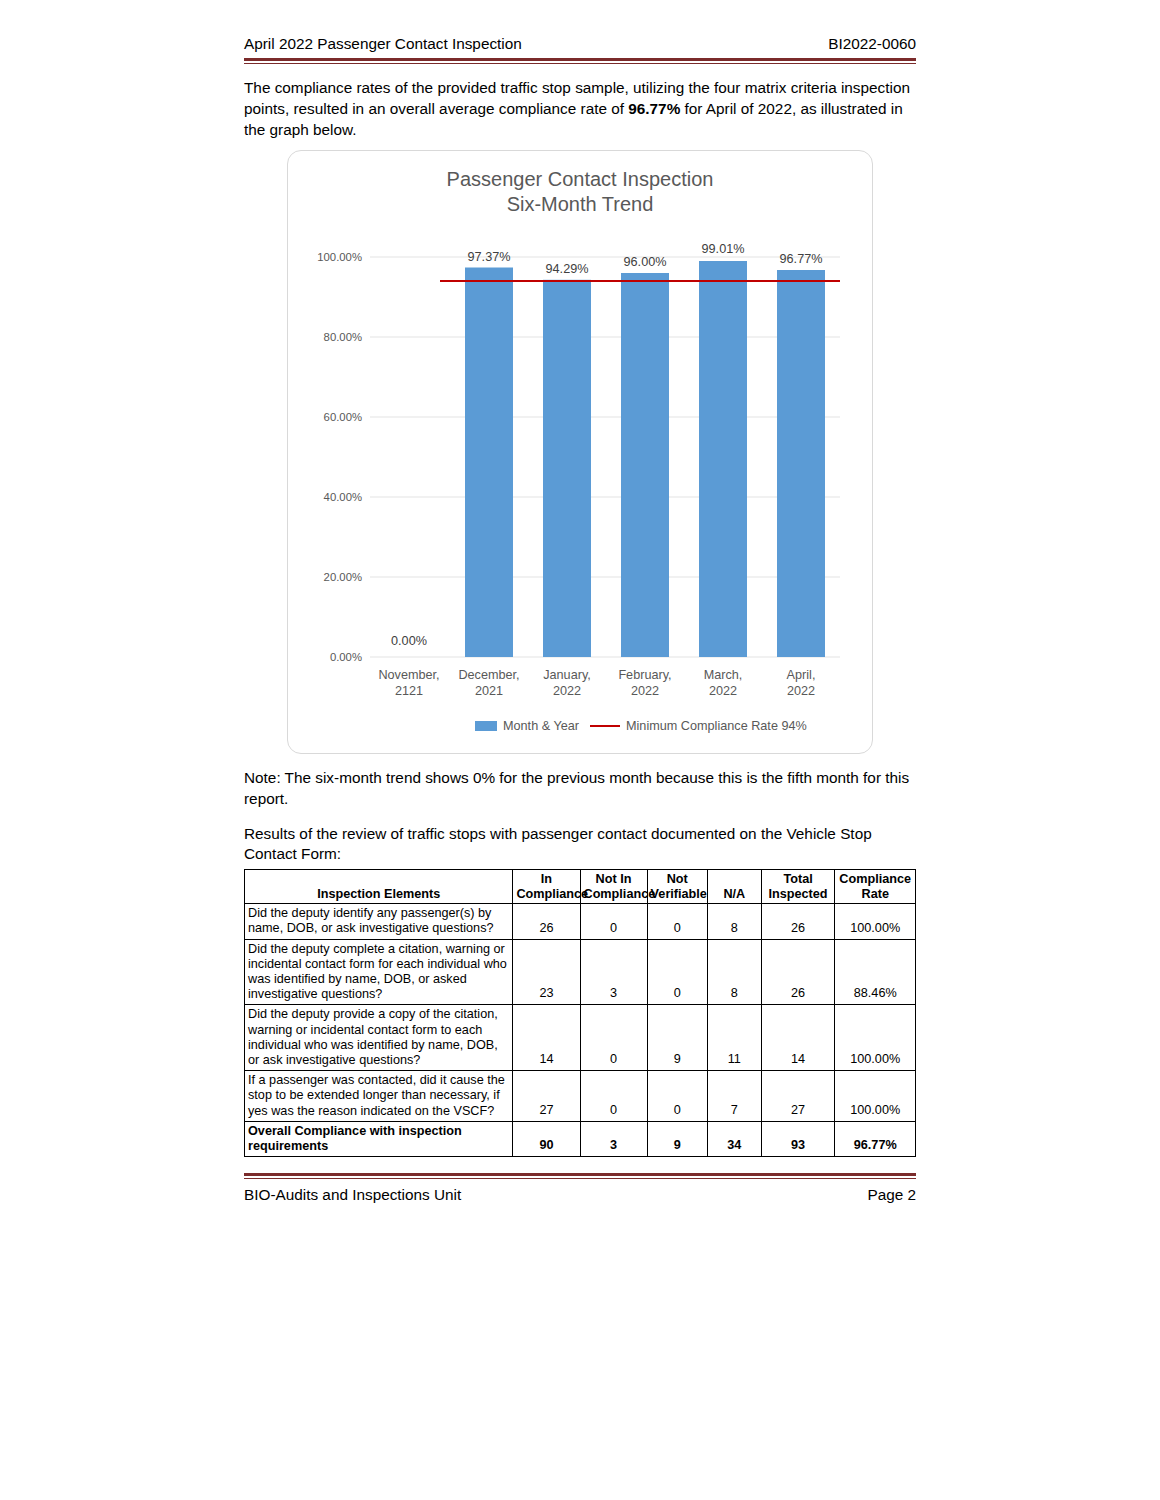April 2022 Passenger Contact Inspection
BI2022-0060
The compliance rates of the provided traffic stop sample, utilizing the four matrix criteria inspection points, resulted in an overall average compliance rate of 96.77% for April of 2022, as illustrated in the graph below.
Passenger Contact Inspection
Six-Month Trend
100.00% 80.00% 60.00% 40.00% 20.00% 0.00% 0.00% 97.37% 94.29% 96.00% 99.01% 96.77% November, 2121 December, 2021 January, 2022 February, 2022 March, 2022 April, 2022 Month & Year Minimum Compliance Rate 94%
Note: The six-month trend shows 0% for the previous month because this is the fifth month for this report.
Results of the review of traffic stops with passenger contact documented on the Vehicle Stop Contact Form:
| Inspection Elements | In Compliance | Not In Compliance | Not Verifiable | N/A | Total Inspected | Compliance Rate |
| --- | --- | --- | --- | --- | --- | --- |
| Did the deputy identify any passenger(s) by name, DOB, or ask investigative questions? | 26 | 0 | 0 | 8 | 26 | 100.00% |
| Did the deputy complete a citation, warning or incidental contact form for each individual who was identified by name, DOB, or asked investigative questions? | 23 | 3 | 0 | 8 | 26 | 88.46% |
| Did the deputy provide a copy of the citation, warning or incidental contact form to each individual who was identified by name, DOB, or ask investigative questions? | 14 | 0 | 9 | 11 | 14 | 100.00% |
| If a passenger was contacted, did it cause the stop to be extended longer than necessary, if yes was the reason indicated on the VSCF? | 27 | 0 | 0 | 7 | 27 | 100.00% |
| Overall Compliance with inspection requirements | 90 | 3 | 9 | 34 | 93 | 96.77% |
BIO-Audits and Inspections Unit
Page 2